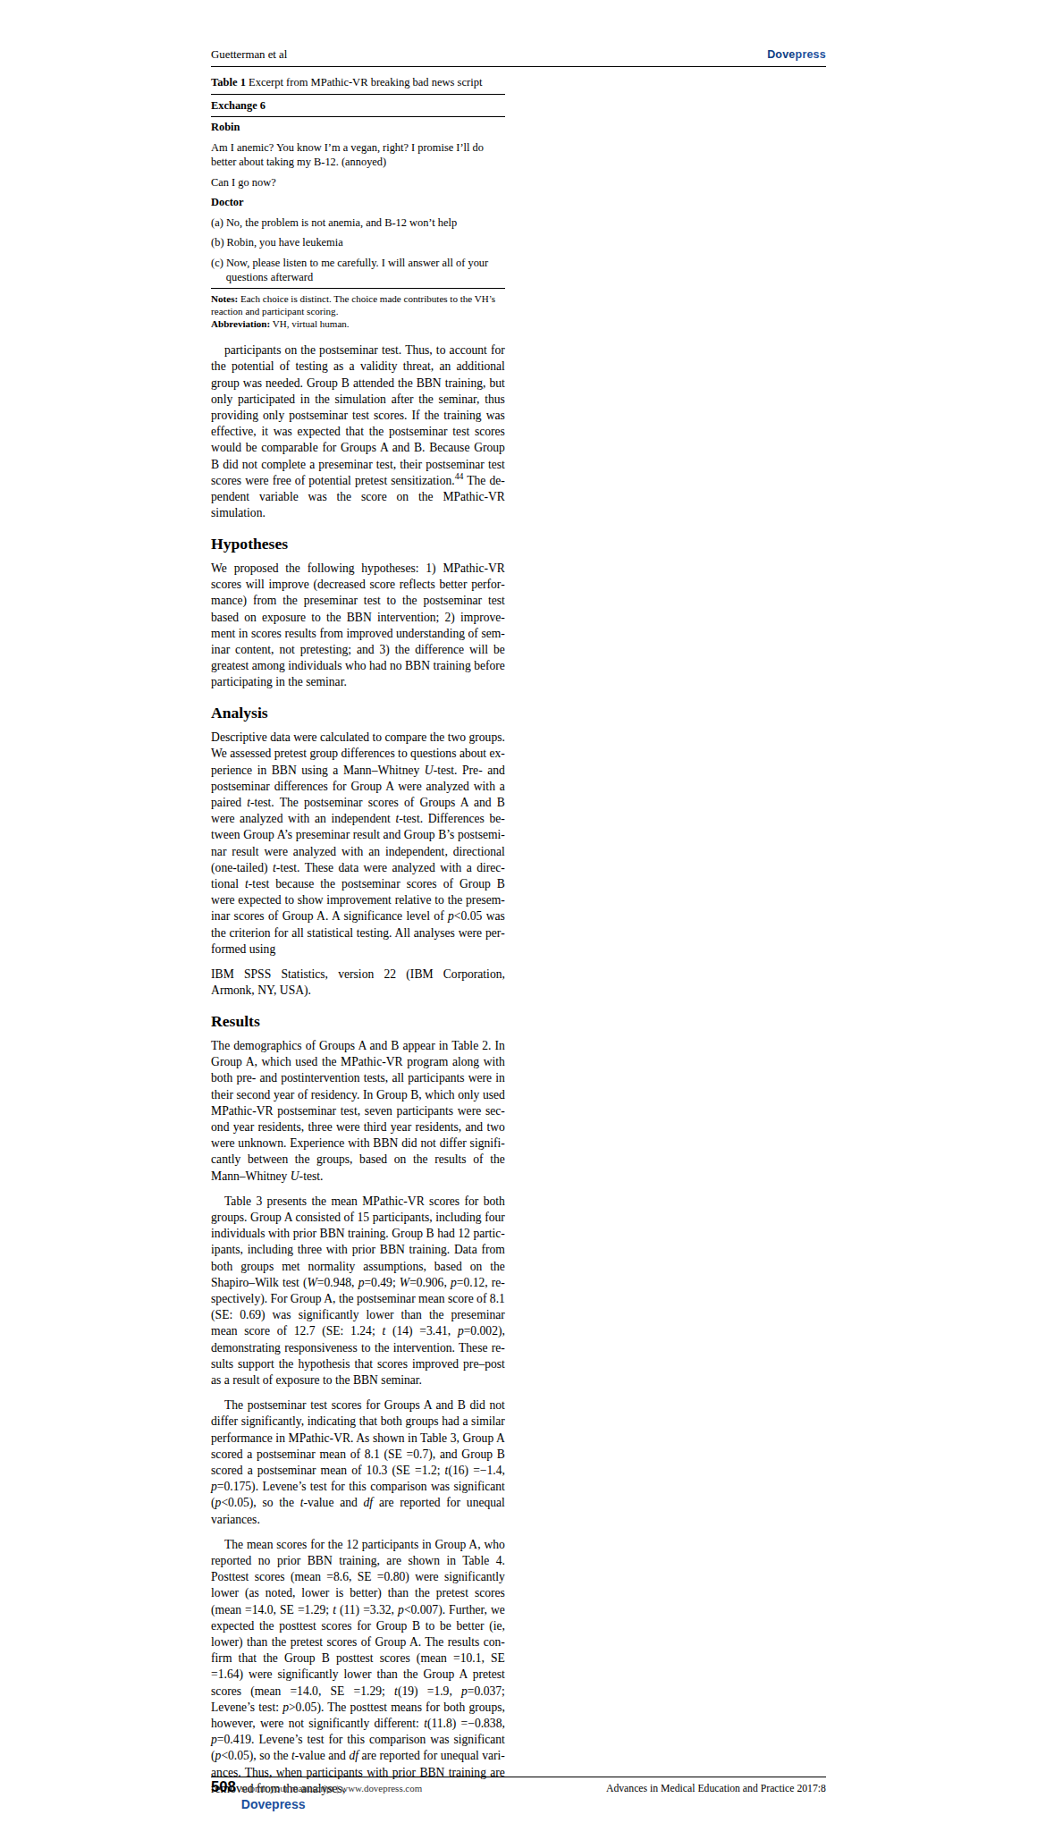Guetterman et al
Dovepress
Table 1 Excerpt from MPathic-VR breaking bad news script
| Exchange 6 |
| Robin |
| Am I anemic? You know I’m a vegan, right? I promise I’ll do better about taking my B-12. (annoyed) |
| Can I go now? |
| Doctor |
| (a) No, the problem is not anemia, and B-12 won’t help |
| (b) Robin, you have leukemia |
| (c) Now, please listen to me carefully. I will answer all of your questions afterward |
Notes: Each choice is distinct. The choice made contributes to the VH’s reaction and participant scoring.
Abbreviation: VH, virtual human.
participants on the postseminar test. Thus, to account for the potential of testing as a validity threat, an additional group was needed. Group B attended the BBN training, but only participated in the simulation after the seminar, thus providing only postseminar test scores. If the training was effective, it was expected that the postseminar test scores would be comparable for Groups A and B. Because Group B did not complete a preseminar test, their postseminar test scores were free of potential pretest sensitization.44 The dependent variable was the score on the MPathic-VR simulation.
Hypotheses
We proposed the following hypotheses: 1) MPathic-VR scores will improve (decreased score reflects better performance) from the preseminar test to the postseminar test based on exposure to the BBN intervention; 2) improvement in scores results from improved understanding of seminar content, not pretesting; and 3) the difference will be greatest among individuals who had no BBN training before participating in the seminar.
Analysis
Descriptive data were calculated to compare the two groups. We assessed pretest group differences to questions about experience in BBN using a Mann–Whitney U-test. Pre- and postseminar differences for Group A were analyzed with a paired t-test. The postseminar scores of Groups A and B were analyzed with an independent t-test. Differences between Group A’s preseminar result and Group B’s postseminar result were analyzed with an independent, directional (one-tailed) t-test. These data were analyzed with a directional t-test because the postseminar scores of Group B were expected to show improvement relative to the preseminar scores of Group A. A significance level of p<0.05 was the criterion for all statistical testing. All analyses were performed using
IBM SPSS Statistics, version 22 (IBM Corporation, Armonk, NY, USA).
Results
The demographics of Groups A and B appear in Table 2. In Group A, which used the MPathic-VR program along with both pre- and postintervention tests, all participants were in their second year of residency. In Group B, which only used MPathic-VR postseminar test, seven participants were second year residents, three were third year residents, and two were unknown. Experience with BBN did not differ significantly between the groups, based on the results of the Mann–Whitney U-test.
Table 3 presents the mean MPathic-VR scores for both groups. Group A consisted of 15 participants, including four individuals with prior BBN training. Group B had 12 participants, including three with prior BBN training. Data from both groups met normality assumptions, based on the Shapiro–Wilk test (W=0.948, p=0.49; W=0.906, p=0.12, respectively). For Group A, the postseminar mean score of 8.1 (SE: 0.69) was significantly lower than the preseminar mean score of 12.7 (SE: 1.24; t (14) =3.41, p=0.002), demonstrating responsiveness to the intervention. These results support the hypothesis that scores improved pre–post as a result of exposure to the BBN seminar.
The postseminar test scores for Groups A and B did not differ significantly, indicating that both groups had a similar performance in MPathic-VR. As shown in Table 3, Group A scored a postseminar mean of 8.1 (SE =0.7), and Group B scored a postseminar mean of 10.3 (SE =1.2; t(16) =−1.4, p=0.175). Levene’s test for this comparison was significant (p<0.05), so the t-value and df are reported for unequal variances.
The mean scores for the 12 participants in Group A, who reported no prior BBN training, are shown in Table 4. Posttest scores (mean =8.6, SE =0.80) were significantly lower (as noted, lower is better) than the pretest scores (mean =14.0, SE =1.29; t (11) =3.32, p<0.007). Further, we expected the posttest scores for Group B to be better (ie, lower) than the pretest scores of Group A. The results confirm that the Group B posttest scores (mean =10.1, SE =1.64) were significantly lower than the Group A pretest scores (mean =14.0, SE =1.29; t(19) =1.9, p=0.037; Levene’s test: p>0.05). The posttest means for both groups, however, were not significantly different: t(11.8) =−0.838, p=0.419. Levene’s test for this comparison was significant (p<0.05), so the t-value and df are reported for unequal variances. Thus, when participants with prior BBN training are removed from the analyses,
508
submit your manuscript | www.dovepress.com
Dove press
Advances in Medical Education and Practice 2017:8